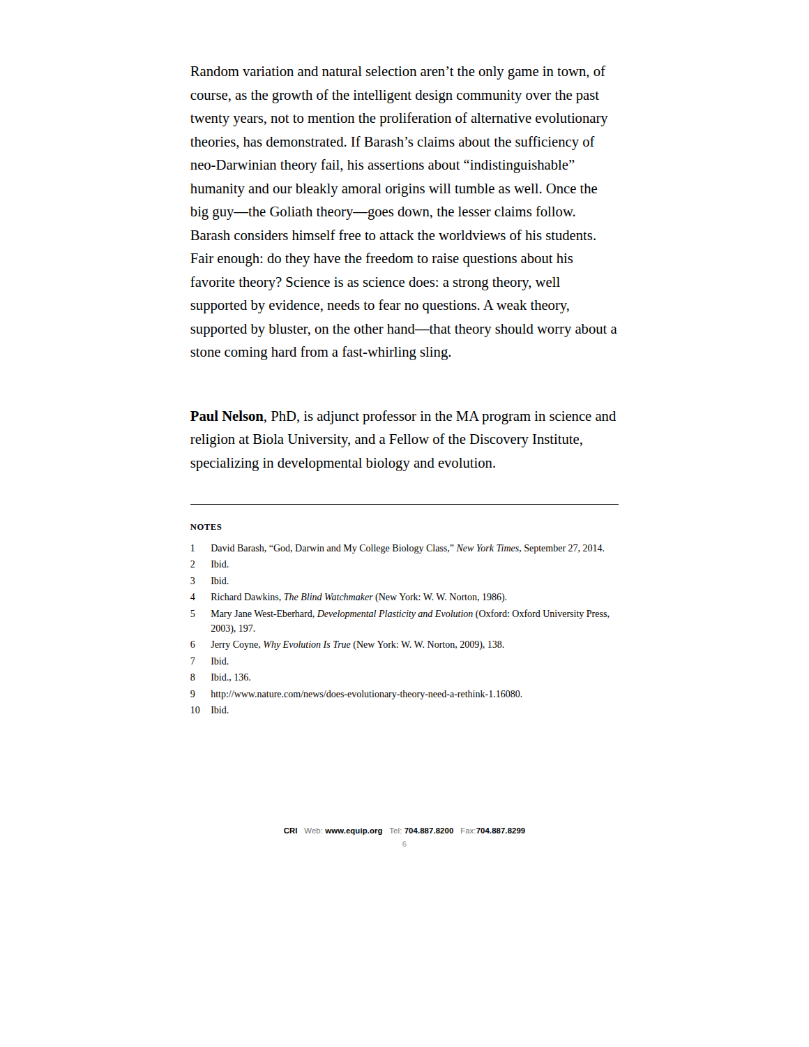Random variation and natural selection aren’t the only game in town, of course, as the growth of the intelligent design community over the past twenty years, not to mention the proliferation of alternative evolutionary theories, has demonstrated. If Barash’s claims about the sufficiency of neo-Darwinian theory fail, his assertions about “indistinguishable” humanity and our bleakly amoral origins will tumble as well. Once the big guy—the Goliath theory—goes down, the lesser claims follow. Barash considers himself free to attack the worldviews of his students. Fair enough: do they have the freedom to raise questions about his favorite theory? Science is as science does: a strong theory, well supported by evidence, needs to fear no questions. A weak theory, supported by bluster, on the other hand—that theory should worry about a stone coming hard from a fast-whirling sling.
Paul Nelson, PhD, is adjunct professor in the MA program in science and religion at Biola University, and a Fellow of the Discovery Institute, specializing in developmental biology and evolution.
NOTES
1 David Barash, “God, Darwin and My College Biology Class,” New York Times, September 27, 2014.
2 Ibid.
3 Ibid.
4 Richard Dawkins, The Blind Watchmaker (New York: W. W. Norton, 1986).
5 Mary Jane West-Eberhard, Developmental Plasticity and Evolution (Oxford: Oxford University Press, 2003), 197.
6 Jerry Coyne, Why Evolution Is True (New York: W. W. Norton, 2009), 138.
7 Ibid.
8 Ibid., 136.
9 http://www.nature.com/news/does-evolutionary-theory-need-a-rethink-1.16080.
10 Ibid.
CRI Web: www.equip.org Tel: 704.887.8200 Fax:704.887.8299
6